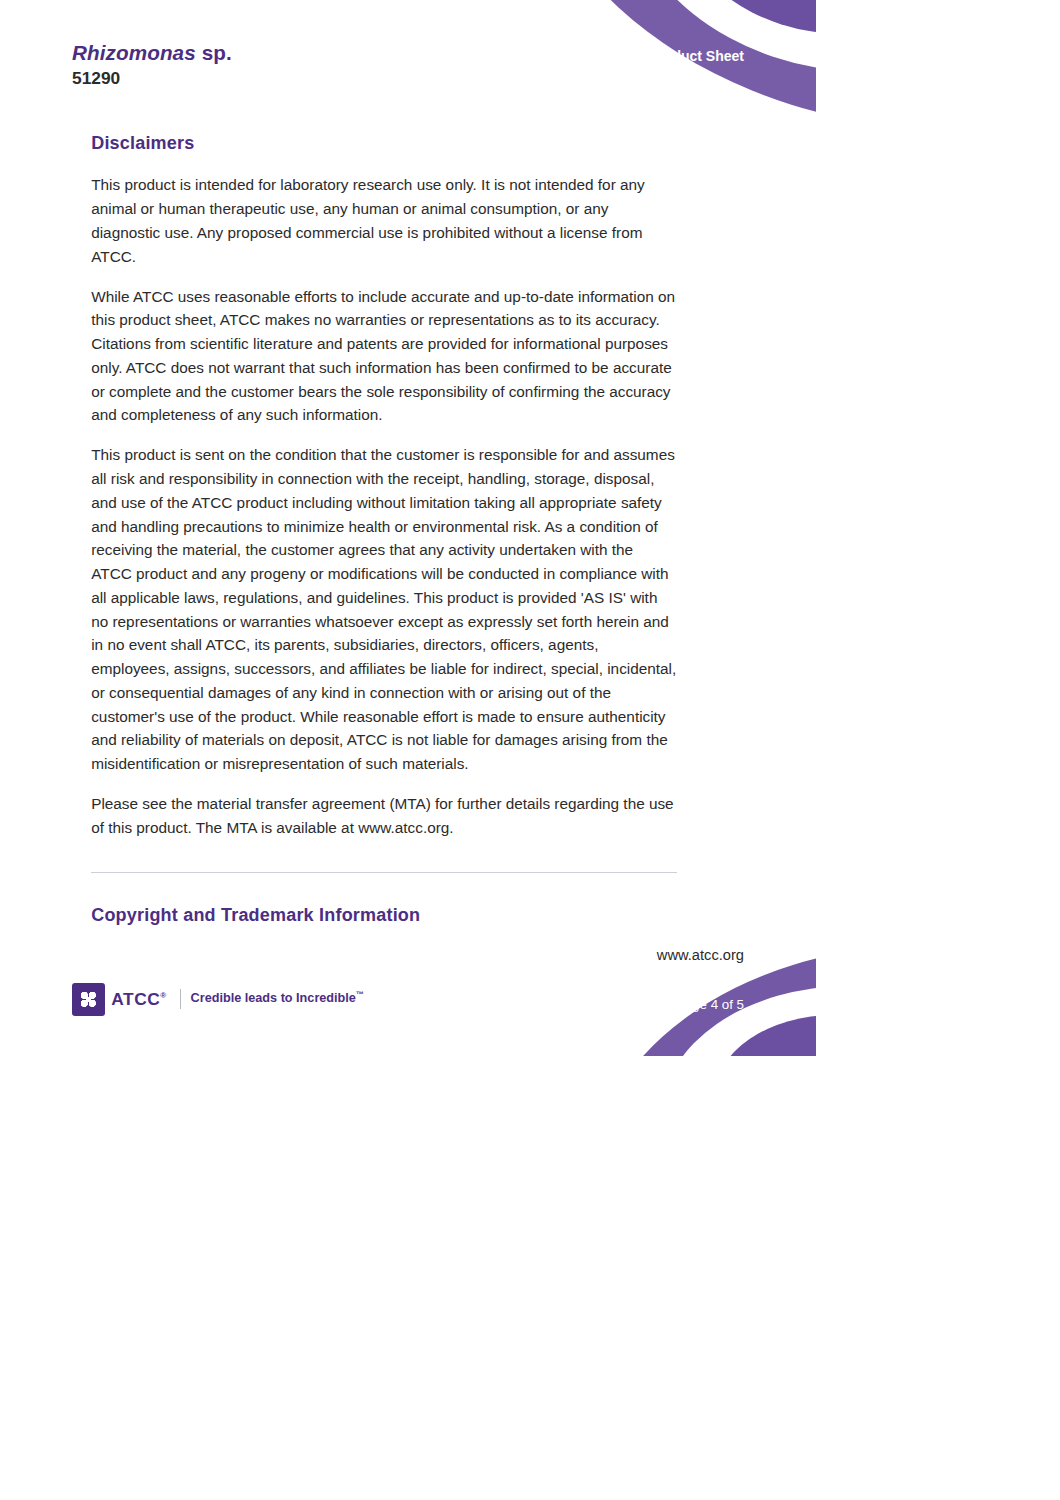Rhizomonas sp.
51290
Product Sheet
Disclaimers
This product is intended for laboratory research use only. It is not intended for any animal or human therapeutic use, any human or animal consumption, or any diagnostic use. Any proposed commercial use is prohibited without a license from ATCC.
While ATCC uses reasonable efforts to include accurate and up-to-date information on this product sheet, ATCC makes no warranties or representations as to its accuracy. Citations from scientific literature and patents are provided for informational purposes only. ATCC does not warrant that such information has been confirmed to be accurate or complete and the customer bears the sole responsibility of confirming the accuracy and completeness of any such information.
This product is sent on the condition that the customer is responsible for and assumes all risk and responsibility in connection with the receipt, handling, storage, disposal, and use of the ATCC product including without limitation taking all appropriate safety and handling precautions to minimize health or environmental risk. As a condition of receiving the material, the customer agrees that any activity undertaken with the ATCC product and any progeny or modifications will be conducted in compliance with all applicable laws, regulations, and guidelines. This product is provided 'AS IS' with no representations or warranties whatsoever except as expressly set forth herein and in no event shall ATCC, its parents, subsidiaries, directors, officers, agents, employees, assigns, successors, and affiliates be liable for indirect, special, incidental, or consequential damages of any kind in connection with or arising out of the customer's use of the product. While reasonable effort is made to ensure authenticity and reliability of materials on deposit, ATCC is not liable for damages arising from the misidentification or misrepresentation of such materials.
Please see the material transfer agreement (MTA) for further details regarding the use of this product. The MTA is available at www.atcc.org.
Copyright and Trademark Information
ATCC®
Credible leads to Incredible™
www.atcc.org
Page 4 of 5